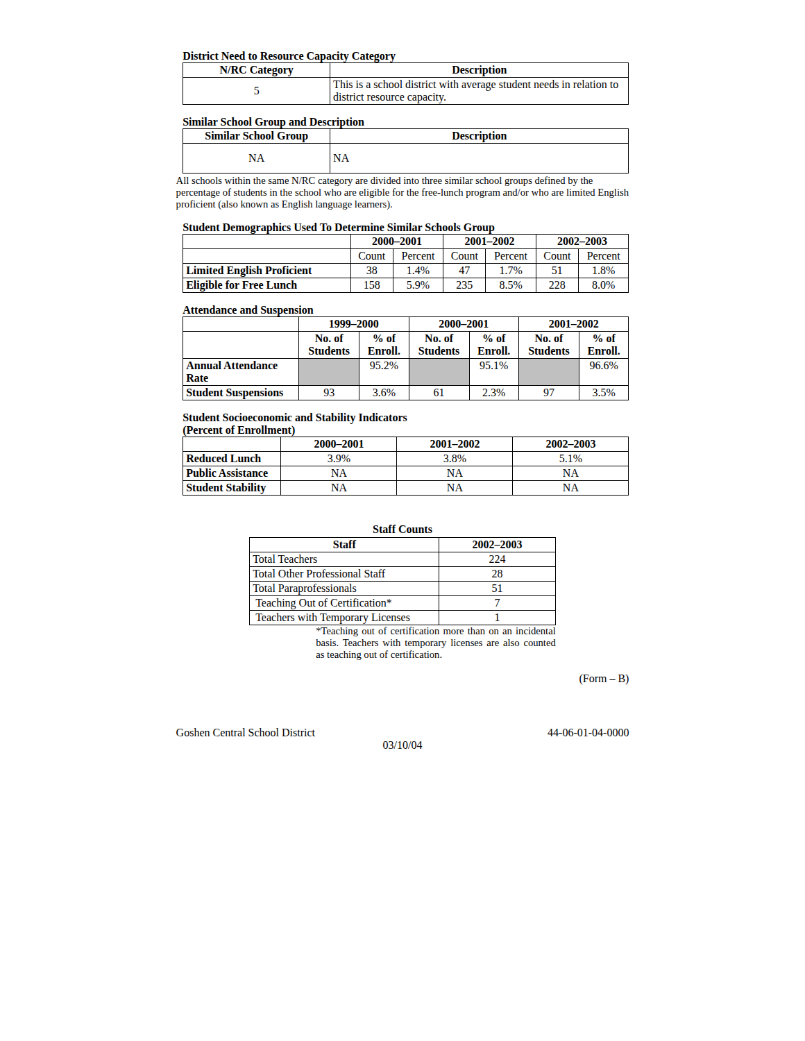District Need to Resource Capacity Category
| N/RC Category | Description |
| --- | --- |
| 5 | This is a school district with average student needs in relation to district resource capacity. |
Similar School Group and Description
| Similar School Group | Description |
| --- | --- |
| NA | NA |
All schools within the same N/RC category are divided into three similar school groups defined by the percentage of students in the school who are eligible for the free-lunch program and/or who are limited English proficient (also known as English language learners).
Student Demographics Used To Determine Similar Schools Group
| | 2000–2001 | 2001–2002 | 2002–2003 |
| | Count | Percent | Count | Percent | Count | Percent |
| Limited English Proficient | 38 | 1.4% | 47 | 1.7% | 51 | 1.8% |
| Eligible for Free Lunch | 158 | 5.9% | 235 | 8.5% | 228 | 8.0% |
Attendance and Suspension
| | 1999–2000 | 2000–2001 | 2001–2002 |
| | No. of Students | % of Enroll. | No. of Students | % of Enroll. | No. of Students | % of Enroll. |
| Annual Attendance Rate | | 95.2% | | 95.1% | | 96.6% |
| Student Suspensions | 93 | 3.6% | 61 | 2.3% | 97 | 3.5% |
Student Socioeconomic and Stability Indicators
(Percent of Enrollment)
| | 2000–2001 | 2001–2002 | 2002–2003 |
| Reduced Lunch | 3.9% | 3.8% | 5.1% |
| Public Assistance | NA | NA | NA |
| Student Stability | NA | NA | NA |
Staff Counts
| Staff | 2002–2003 |
| --- | --- |
| Total Teachers | 224 |
| Total Other Professional Staff | 28 |
| Total Paraprofessionals | 51 |
| Teaching Out of Certification* | 7 |
| Teachers with Temporary Licenses | 1 |
*Teaching out of certification more than on an incidental basis. Teachers with temporary licenses are also counted as teaching out of certification.
(Form – B)
Goshen Central School District
44-06-01-04-0000
03/10/04